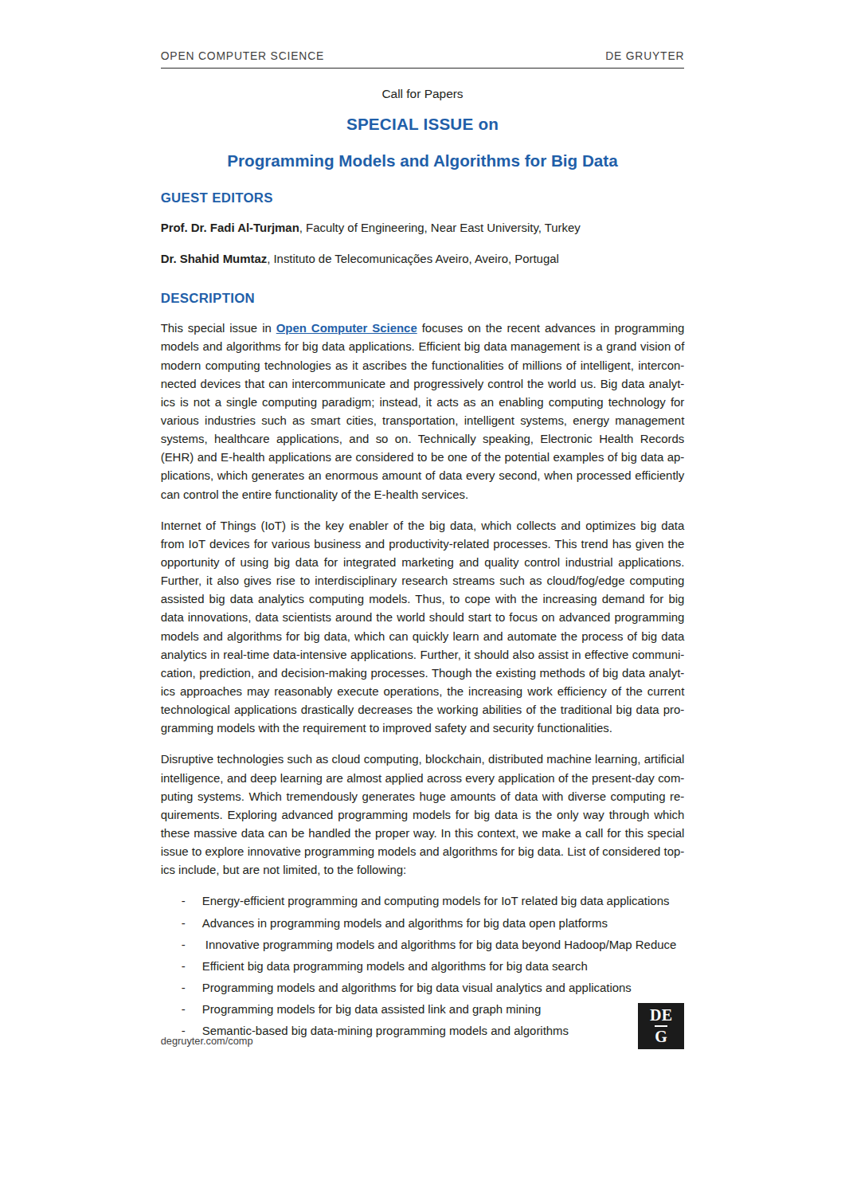Open Computer Science
De Gruyter
Call for Papers
SPECIAL ISSUE on
Programming Models and Algorithms for Big Data
GUEST EDITORS
Prof. Dr. Fadi Al-Turjman, Faculty of Engineering, Near East University, Turkey
Dr. Shahid Mumtaz, Instituto de Telecomunicações Aveiro, Aveiro, Portugal
DESCRIPTION
This special issue in Open Computer Science focuses on the recent advances in programming models and algorithms for big data applications. Efficient big data management is a grand vision of modern computing technologies as it ascribes the functionalities of millions of intelligent, interconnected devices that can intercommunicate and progressively control the world us. Big data analytics is not a single computing paradigm; instead, it acts as an enabling computing technology for various industries such as smart cities, transportation, intelligent systems, energy management systems, healthcare applications, and so on. Technically speaking, Electronic Health Records (EHR) and E-health applications are considered to be one of the potential examples of big data applications, which generates an enormous amount of data every second, when processed efficiently can control the entire functionality of the E-health services.
Internet of Things (IoT) is the key enabler of the big data, which collects and optimizes big data from IoT devices for various business and productivity-related processes. This trend has given the opportunity of using big data for integrated marketing and quality control industrial applications. Further, it also gives rise to interdisciplinary research streams such as cloud/fog/edge computing assisted big data analytics computing models. Thus, to cope with the increasing demand for big data innovations, data scientists around the world should start to focus on advanced programming models and algorithms for big data, which can quickly learn and automate the process of big data analytics in real-time data-intensive applications. Further, it should also assist in effective communication, prediction, and decision-making processes. Though the existing methods of big data analytics approaches may reasonably execute operations, the increasing work efficiency of the current technological applications drastically decreases the working abilities of the traditional big data programming models with the requirement to improved safety and security functionalities.
Disruptive technologies such as cloud computing, blockchain, distributed machine learning, artificial intelligence, and deep learning are almost applied across every application of the present-day computing systems. Which tremendously generates huge amounts of data with diverse computing requirements. Exploring advanced programming models for big data is the only way through which these massive data can be handled the proper way. In this context, we make a call for this special issue to explore innovative programming models and algorithms for big data. List of considered topics include, but are not limited, to the following:
Energy-efficient programming and computing models for IoT related big data applications
Advances in programming models and algorithms for big data open platforms
Innovative programming models and algorithms for big data beyond Hadoop/Map Reduce
Efficient big data programming models and algorithms for big data search
Programming models and algorithms for big data visual analytics and applications
Programming models for big data assisted link and graph mining
Semantic-based big data-mining programming models and algorithms
degruyter.com/comp
DE G